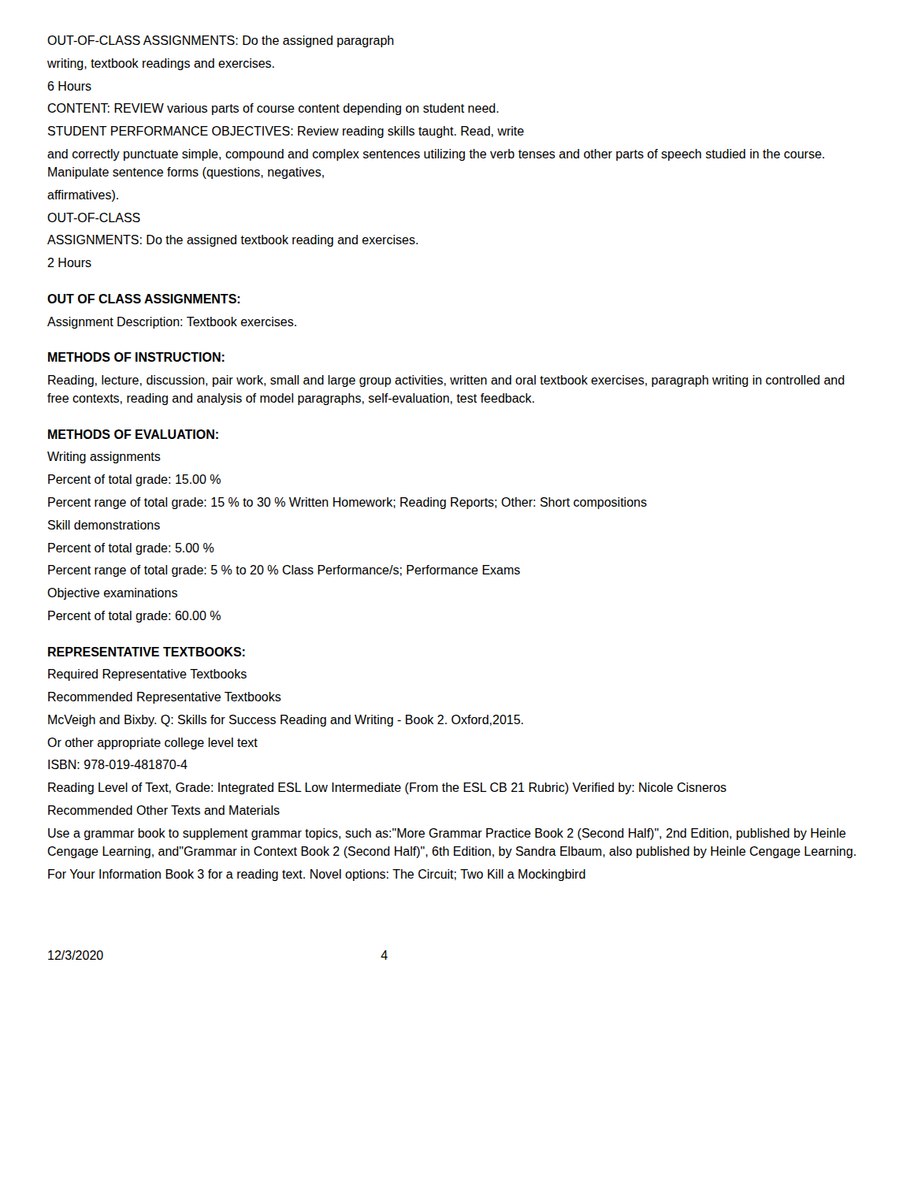OUT-OF-CLASS ASSIGNMENTS: Do the assigned paragraph
writing, textbook readings and exercises.
6 Hours
CONTENT: REVIEW various parts of course content depending on student need.
STUDENT PERFORMANCE OBJECTIVES: Review reading skills taught. Read, write
and correctly punctuate simple, compound and complex sentences utilizing the verb tenses and other parts of speech studied in the course. Manipulate sentence forms (questions, negatives,
affirmatives).
OUT-OF-CLASS
ASSIGNMENTS: Do the assigned textbook reading and exercises.
2 Hours
OUT OF CLASS ASSIGNMENTS:
Assignment Description: Textbook exercises.
METHODS OF INSTRUCTION:
Reading, lecture, discussion, pair work, small and large group activities, written and oral textbook exercises, paragraph writing in controlled and free contexts, reading and analysis of model paragraphs, self-evaluation, test feedback.
METHODS OF EVALUATION:
Writing assignments
Percent of total grade: 15.00 %
Percent range of total grade: 15 % to 30 % Written Homework; Reading Reports; Other: Short compositions
Skill demonstrations
Percent of total grade: 5.00 %
Percent range of total grade: 5 % to 20 % Class Performance/s; Performance Exams
Objective examinations
Percent of total grade: 60.00 %
REPRESENTATIVE TEXTBOOKS:
Required Representative Textbooks
Recommended Representative Textbooks
McVeigh and Bixby. Q: Skills for Success Reading and Writing - Book 2. Oxford,2015.
Or other appropriate college level text
ISBN: 978-019-481870-4
Reading Level of Text, Grade: Integrated ESL Low Intermediate (From the ESL CB 21 Rubric) Verified by: Nicole Cisneros
Recommended Other Texts and Materials
Use a grammar book to supplement grammar topics, such as:"More Grammar Practice Book 2 (Second Half)", 2nd Edition, published by Heinle Cengage Learning, and"Grammar in Context Book 2 (Second Half)", 6th Edition, by Sandra Elbaum, also published by Heinle Cengage Learning.
For Your Information Book 3 for a reading text. Novel options: The Circuit; Two Kill a Mockingbird
12/3/2020 4